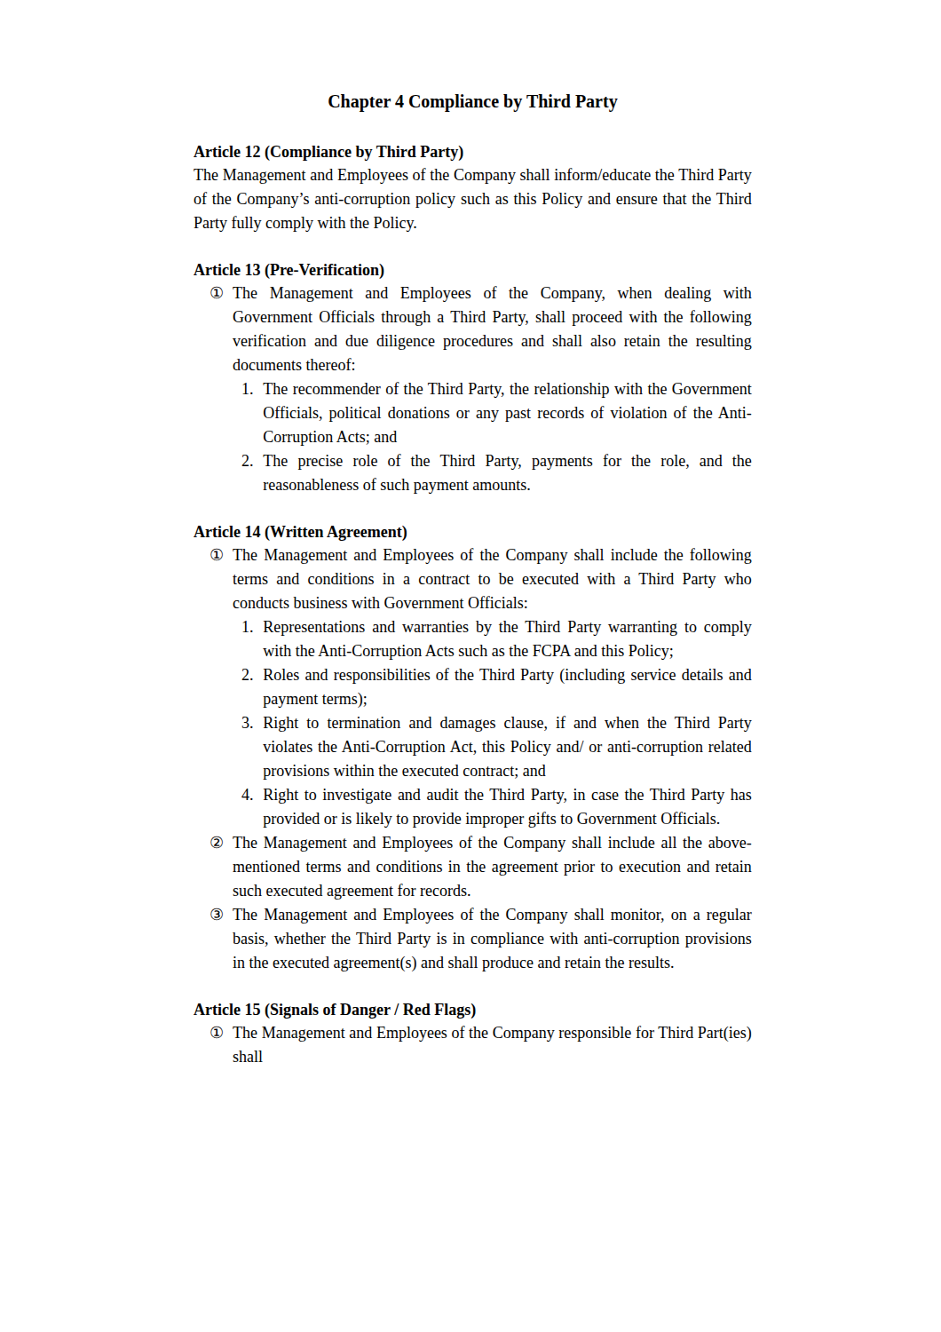Chapter 4 Compliance by Third Party
Article 12 (Compliance by Third Party)
The Management and Employees of the Company shall inform/educate the Third Party of the Company’s anti-corruption policy such as this Policy and ensure that the Third Party fully comply with the Policy.
Article 13 (Pre-Verification)
① The Management and Employees of the Company, when dealing with Government Officials through a Third Party, shall proceed with the following verification and due diligence procedures and shall also retain the resulting documents thereof:
1. The recommender of the Third Party, the relationship with the Government Officials, political donations or any past records of violation of the Anti-Corruption Acts; and
2. The precise role of the Third Party, payments for the role, and the reasonableness of such payment amounts.
Article 14 (Written Agreement)
① The Management and Employees of the Company shall include the following terms and conditions in a contract to be executed with a Third Party who conducts business with Government Officials:
1. Representations and warranties by the Third Party warranting to comply with the Anti-Corruption Acts such as the FCPA and this Policy;
2. Roles and responsibilities of the Third Party (including service details and payment terms);
3. Right to termination and damages clause, if and when the Third Party violates the Anti-Corruption Act, this Policy and/ or anti-corruption related provisions within the executed contract; and
4. Right to investigate and audit the Third Party, in case the Third Party has provided or is likely to provide improper gifts to Government Officials.
② The Management and Employees of the Company shall include all the above-mentioned terms and conditions in the agreement prior to execution and retain such executed agreement for records.
③ The Management and Employees of the Company shall monitor, on a regular basis, whether the Third Party is in compliance with anti-corruption provisions in the executed agreement(s) and shall produce and retain the results.
Article 15 (Signals of Danger / Red Flags)
① The Management and Employees of the Company responsible for Third Part(ies) shall